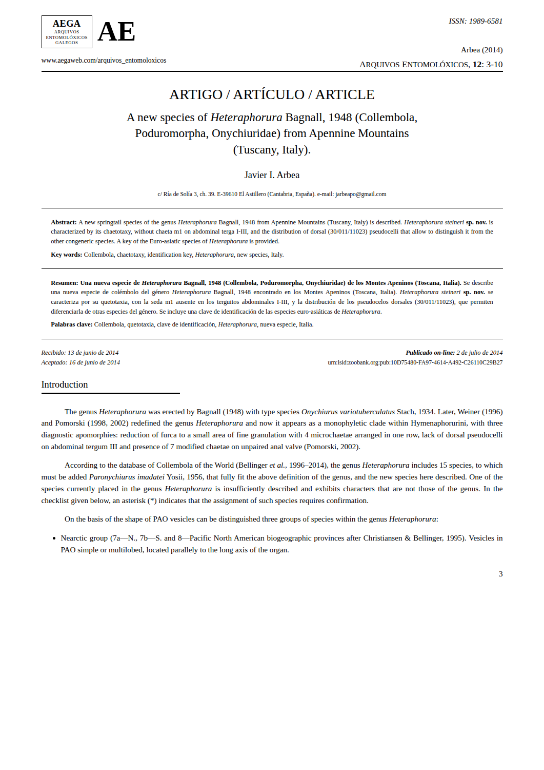AEGA ARQUIVOS
ENTOMOLÓXICOS
GALEGOS
AE
ISSN: 1989-6581
Arbea (2014)
ARQUIVOS ENTOMOLÓXICOS, 12: 3-10
www.aegaweb.com/arquivos_entomoloxicos
ARTIGO / ARTÍCULO / ARTICLE
A new species of Heteraphorura Bagnall, 1948 (Collembola,
Poduromorpha, Onychiuridae) from Apennine Mountains
(Tuscany, Italy).
Javier I. Arbea
c/ Ría de Solía 3, ch. 39. E-39610 El Astillero (Cantabria, España). e-mail: jarbeapo@gmail.com
Abstract: A new springtail species of the genus Heteraphorura Bagnall, 1948 from Apennine Mountains (Tuscany, Italy) is described. Heteraphorura steineri sp. nov. is characterized by its chaetotaxy, without chaeta m1 on abdominal terga I-III, and the distribution of dorsal (30/011/11023) pseudocelli that allow to distinguish it from the other congeneric species. A key of the Euro-asiatic species of Heteraphorura is provided.
Key words: Collembola, chaetotaxy, identification key, Heteraphorura, new species, Italy.
Resumen: Una nueva especie de Heteraphorura Bagnall, 1948 (Collembola, Poduromorpha, Onychiuridae) de los Montes Apeninos (Toscana, Italia). Se describe una nueva especie de colémbolo del género Heteraphorura Bagnall, 1948 encontrado en los Montes Apeninos (Toscana, Italia). Heteraphorura steineri sp. nov. se caracteriza por su quetotaxia, con la seda m1 ausente en los terguitos abdominales I-III, y la distribución de los pseudocelos dorsales (30/011/11023), que permiten diferenciarla de otras especies del género. Se incluye una clave de identificación de las especies euro-asiáticas de Heteraphorura.
Palabras clave: Collembola, quetotaxia, clave de identificación, Heteraphorura, nueva especie, Italia.
Recibido: 13 de junio de 2014
Aceptado: 16 de junio de 2014
Publicado on-line: 2 de julio de 2014
urn:lsid:zoobank.org:pub:10D75480-FA97-4614-A492-C26110C29B27
Introduction
The genus Heteraphorura was erected by Bagnall (1948) with type species Onychiurus variotuberculatus Stach, 1934. Later, Weiner (1996) and Pomorski (1998, 2002) redefined the genus Heteraphorura and now it appears as a monophyletic clade within Hymenaphorurini, with three diagnostic apomorphies: reduction of furca to a small area of fine granulation with 4 microchaetae arranged in one row, lack of dorsal pseudocelli on abdominal tergum III and presence of 7 modified chaetae on unpaired anal valve (Pomorski, 2002).
According to the database of Collembola of the World (Bellinger et al., 1996–2014), the genus Heteraphorura includes 15 species, to which must be added Paronychiurus imadatei Yosii, 1956, that fully fit the above definition of the genus, and the new species here described. One of the species currently placed in the genus Heteraphorura is insufficiently described and exhibits characters that are not those of the genus. In the checklist given below, an asterisk (*) indicates that the assignment of such species requires confirmation.
On the basis of the shape of PAO vesicles can be distinguished three groups of species within the genus Heteraphorura:
Nearctic group (7a—N., 7b—S. and 8—Pacific North American biogeographic provinces after Christiansen & Bellinger, 1995). Vesicles in PAO simple or multilobed, located parallely to the long axis of the organ.
3